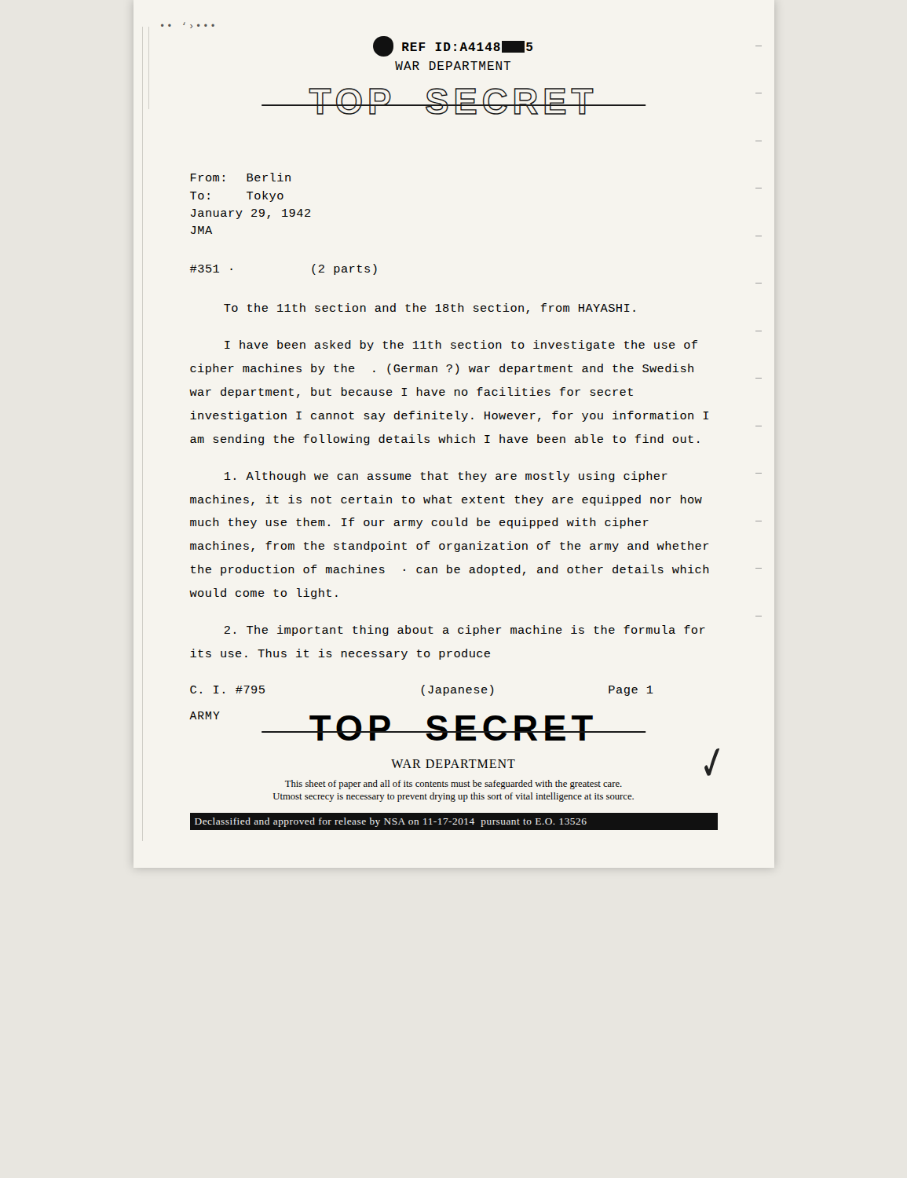•• ‘›•••
REF ID:A4148 5
WAR DEPARTMENT
TOP SECRET
From: Berlin
To: Tokyo
January 29, 1942
JMA
#351 ·(2 parts)
To the 11th section and the 18th section, from HAYASHI.
I have been asked by the 11th section to investigate the use of cipher machines by the . (German ?) war department and the Swedish war department, but because I have no facilities for secret investigation I cannot say definitely. However, for you information I am sending the following details which I have been able to find out.
1. Although we can assume that they are mostly using cipher machines, it is not certain to what extent they are equipped nor how much they use them. If our army could be equipped with cipher machines, from the standpoint of organization of the army and whether the production of machines · can be adopted, and other details which would come to light.
2. The important thing about a cipher machine is the formula for its use. Thus it is necessary to produce
C. I. #795 (Japanese) Page 1
ARMY
TOP SECRET
WAR DEPARTMENT
This sheet of paper and all of its contents must be safeguarded with the greatest care.
Utmost secrecy is necessary to prevent drying up this sort of vital intelligence at its source.
Declassified and approved for release by NSA on 11-17-2014 pursuant to E.O. 13526
✓